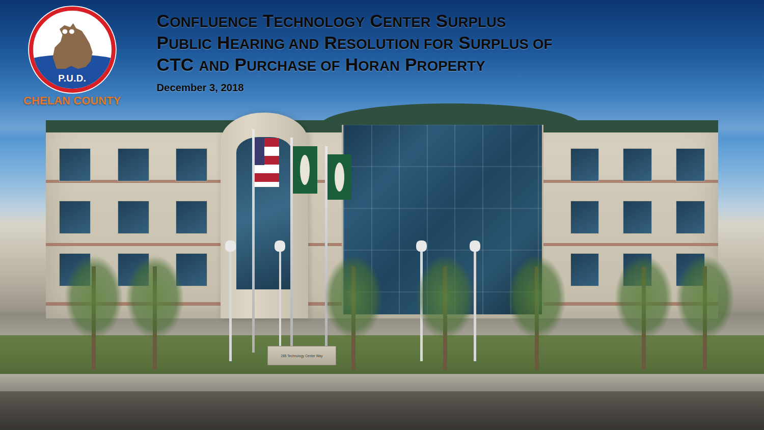285 Technology Center Way
P.U.D.
CHELAN COUNTY
CONFLUENCE TECHNOLOGY CENTER SURPLUS
PUBLIC HEARING AND RESOLUTION FOR SURPLUS OF
CTC AND PURCHASE OF HORAN PROPERTY
December 3, 2018